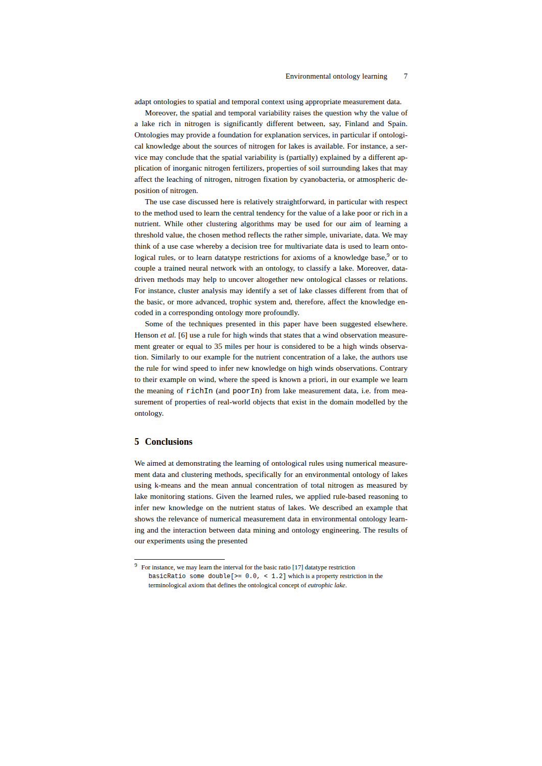Environmental ontology learning7
adapt ontologies to spatial and temporal context using appropriate measurement data.
Moreover, the spatial and temporal variability raises the question why the value of a lake rich in nitrogen is significantly different between, say, Finland and Spain. Ontologies may provide a foundation for explanation services, in particular if ontological knowledge about the sources of nitrogen for lakes is available. For instance, a service may conclude that the spatial variability is (partially) explained by a different application of inorganic nitrogen fertilizers, properties of soil surrounding lakes that may affect the leaching of nitrogen, nitrogen fixation by cyanobacteria, or atmospheric deposition of nitrogen.
The use case discussed here is relatively straightforward, in particular with respect to the method used to learn the central tendency for the value of a lake poor or rich in a nutrient. While other clustering algorithms may be used for our aim of learning a threshold value, the chosen method reflects the rather simple, univariate, data. We may think of a use case whereby a decision tree for multivariate data is used to learn ontological rules, or to learn datatype restrictions for axioms of a knowledge base,9 or to couple a trained neural network with an ontology, to classify a lake. Moreover, data-driven methods may help to uncover altogether new ontological classes or relations. For instance, cluster analysis may identify a set of lake classes different from that of the basic, or more advanced, trophic system and, therefore, affect the knowledge encoded in a corresponding ontology more profoundly.
Some of the techniques presented in this paper have been suggested elsewhere. Henson et al. [6] use a rule for high winds that states that a wind observation measurement greater or equal to 35 miles per hour is considered to be a high winds observation. Similarly to our example for the nutrient concentration of a lake, the authors use the rule for wind speed to infer new knowledge on high winds observations. Contrary to their example on wind, where the speed is known a priori, in our example we learn the meaning of richIn (and poorIn) from lake measurement data, i.e. from measurement of properties of real-world objects that exist in the domain modelled by the ontology.
5 Conclusions
We aimed at demonstrating the learning of ontological rules using numerical measurement data and clustering methods, specifically for an environmental ontology of lakes using k-means and the mean annual concentration of total nitrogen as measured by lake monitoring stations. Given the learned rules, we applied rule-based reasoning to infer new knowledge on the nutrient status of lakes. We described an example that shows the relevance of numerical measurement data in environmental ontology learning and the interaction between data mining and ontology engineering. The results of our experiments using the presented
9 For instance, we may learn the interval for the basic ratio [17] datatype restriction basicRatio some double[>= 0.0, < 1.2] which is a property restriction in the terminological axiom that defines the ontological concept of eutrophic lake.